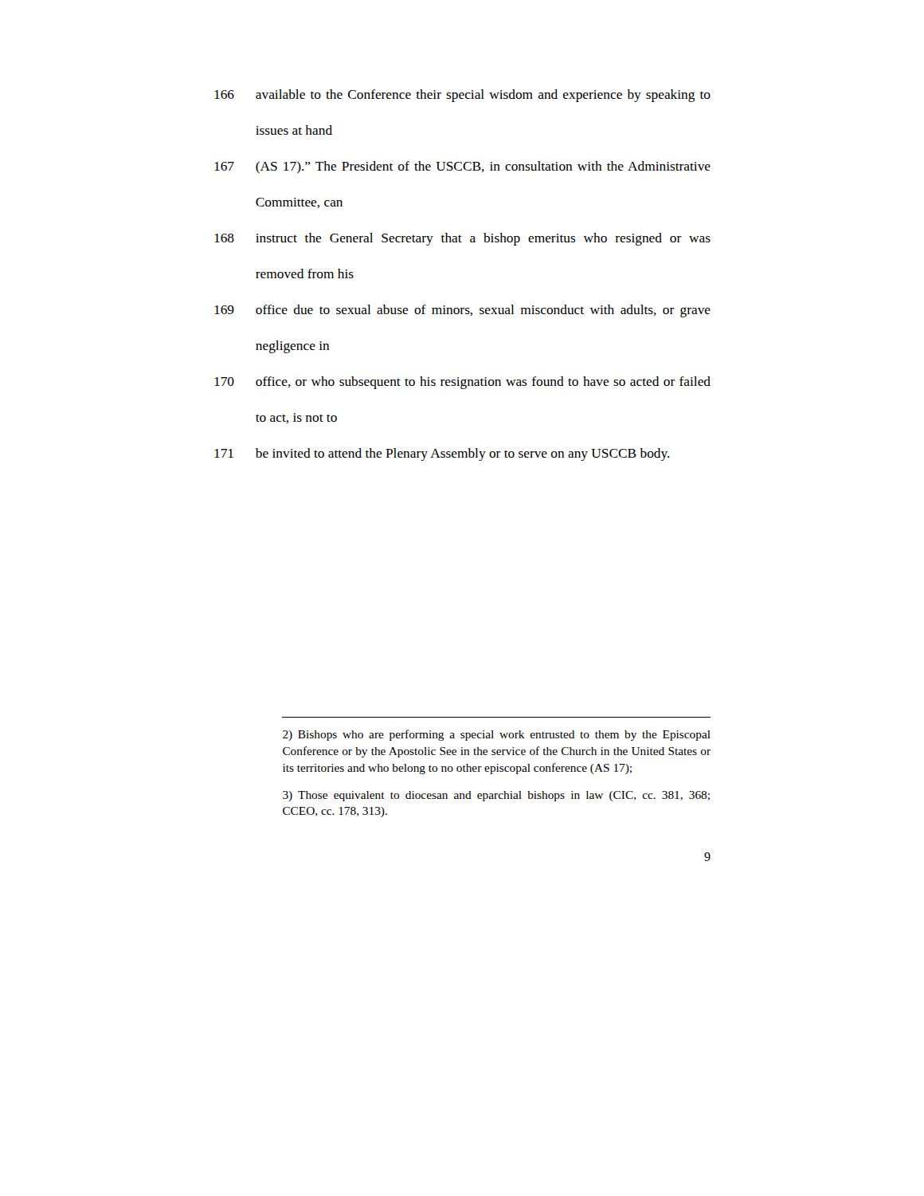166 available to the Conference their special wisdom and experience by speaking to issues at hand
167(AS 17).” The President of the USCCB, in consultation with the Administrative Committee, can
168 instruct the General Secretary that a bishop emeritus who resigned or was removed from his
169 office due to sexual abuse of minors, sexual misconduct with adults, or grave negligence in
170 office, or who subsequent to his resignation was found to have so acted or failed to act, is not to
171 be invited to attend the Plenary Assembly or to serve on any USCCB body.
2) Bishops who are performing a special work entrusted to them by the Episcopal Conference or by the Apostolic See in the service of the Church in the United States or its territories and who belong to no other episcopal conference (AS 17);
3) Those equivalent to diocesan and eparchial bishops in law (CIC, cc. 381, 368; CCEO, cc. 178, 313).
9